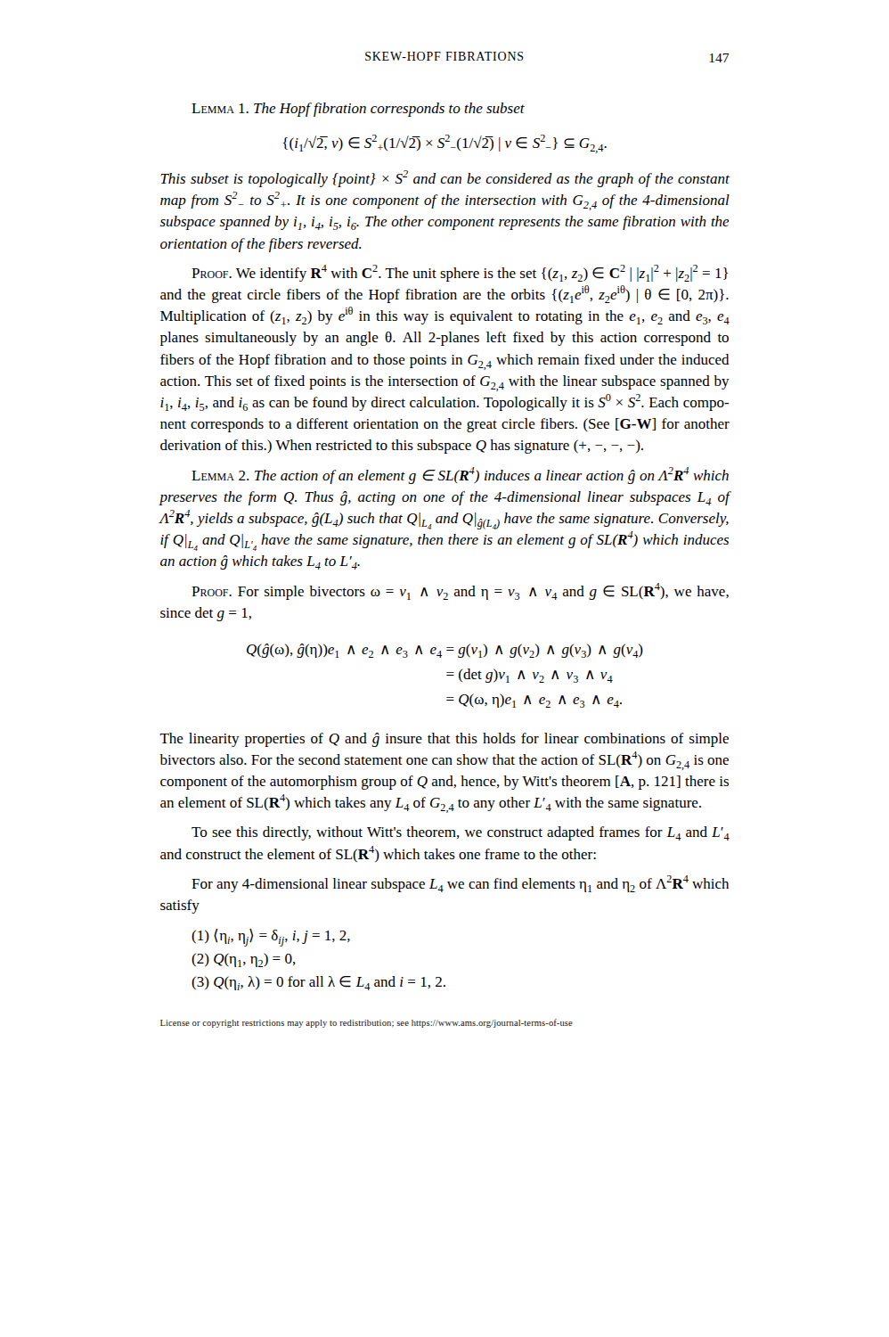Skew-Hopf Fibrations 147
Lemma 1. The Hopf fibration corresponds to the subset
{(i1/√2̅, v) ∈ S2+(1/√2̅) × S2−(1/√2̅) | v ∈ S2−} ⊆ G2,4.
This subset is topologically {point} × S2 and can be considered as the graph of the constant map from S2− to S2+. It is one component of the intersection with G2,4 of the 4-dimensional subspace spanned by i1, i4, i5, i6. The other component represents the same fibration with the orientation of the fibers reversed.
Proof. We identify R4 with C2. The unit sphere is the set {(z1, z2) ∈ C2 | |z1|2 + |z2|2 = 1} and the great circle fibers of the Hopf fibration are the orbits {(z1eiθ, z2eiθ) | θ ∈ [0, 2π)}. Multiplication of (z1, z2) by eiθ in this way is equivalent to rotating in the e1, e2 and e3, e4 planes simultaneously by an angle θ. All 2-planes left fixed by this action correspond to fibers of the Hopf fibration and to those points in G2,4 which remain fixed under the induced action. This set of fixed points is the intersection of G2,4 with the linear subspace spanned by i1, i4, i5, and i6 as can be found by direct calculation. Topologically it is S0 × S2. Each component corresponds to a different orientation on the great circle fibers. (See [G-W] for another derivation of this.) When restricted to this subspace Q has signature (+, −, −, −).
Lemma 2. The action of an element g ∈ SL(R4) induces a linear action ĝ on Λ2R4 which preserves the form Q. Thus ĝ, acting on one of the 4-dimensional linear subspaces L4 of Λ2R4, yields a subspace, ĝ(L4) such that Q|L4 and Q|ĝ(L4) have the same signature. Conversely, if Q|L4 and Q|L′4 have the same signature, then there is an element g of SL(R4) which induces an action ĝ which takes L4 to L′4.
Proof. For simple bivectors ω = v1 ∧ v2 and η = v3 ∧ v4 and g ∈ SL(R4), we have, since det g = 1,
| Q ( ĝ (ω), ĝ (η)) e 1 ∧ e 2 ∧ e 3 ∧ e 4 | = g ( v 1 ) ∧ g ( v 2 ) ∧ g ( v 3 ) ∧ g ( v 4 ) |
| | = (det g ) v 1 ∧ v 2 ∧ v 3 ∧ v 4 |
| | = Q (ω, η) e 1 ∧ e 2 ∧ e 3 ∧ e 4 . |
The linearity properties of Q and ĝ insure that this holds for linear combinations of simple bivectors also. For the second statement one can show that the action of SL(R4) on G2,4 is one component of the automorphism group of Q and, hence, by Witt's theorem [A, p. 121] there is an element of SL(R4) which takes any L4 of G2,4 to any other L′4 with the same signature.
To see this directly, without Witt's theorem, we construct adapted frames for L4 and L′4 and construct the element of SL(R4) which takes one frame to the other:
For any 4-dimensional linear subspace L4 we can find elements η1 and η2 of Λ2R4 which satisfy
(1) ⟨ηi, ηj⟩ = δij, i, j = 1, 2,
(2) Q(η1, η2) = 0,
(3) Q(ηi, λ) = 0 for all λ ∈ L4 and i = 1, 2.
License or copyright restrictions may apply to redistribution; see https://www.ams.org/journal-terms-of-use